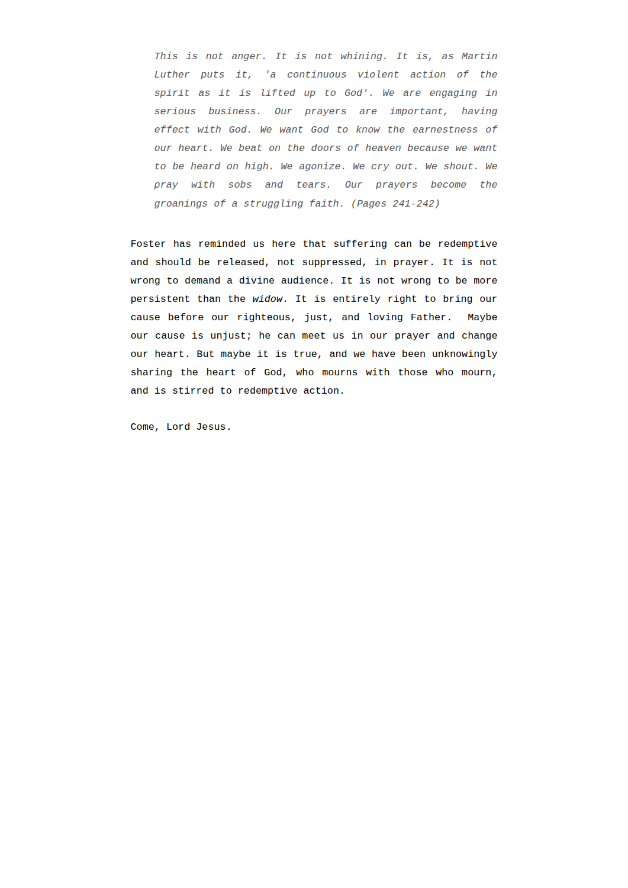This is not anger. It is not whining. It is, as Martin Luther puts it, 'a continuous violent action of the spirit as it is lifted up to God'. We are engaging in serious business. Our prayers are important, having effect with God. We want God to know the earnestness of our heart. We beat on the doors of heaven because we want to be heard on high. We agonize. We cry out. We shout. We pray with sobs and tears. Our prayers become the groanings of a struggling faith. (Pages 241-242)
Foster has reminded us here that suffering can be redemptive and should be released, not suppressed, in prayer. It is not wrong to demand a divine audience. It is not wrong to be more persistent than the widow. It is entirely right to bring our cause before our righteous, just, and loving Father. Maybe our cause is unjust; he can meet us in our prayer and change our heart. But maybe it is true, and we have been unknowingly sharing the heart of God, who mourns with those who mourn, and is stirred to redemptive action.
Come, Lord Jesus.